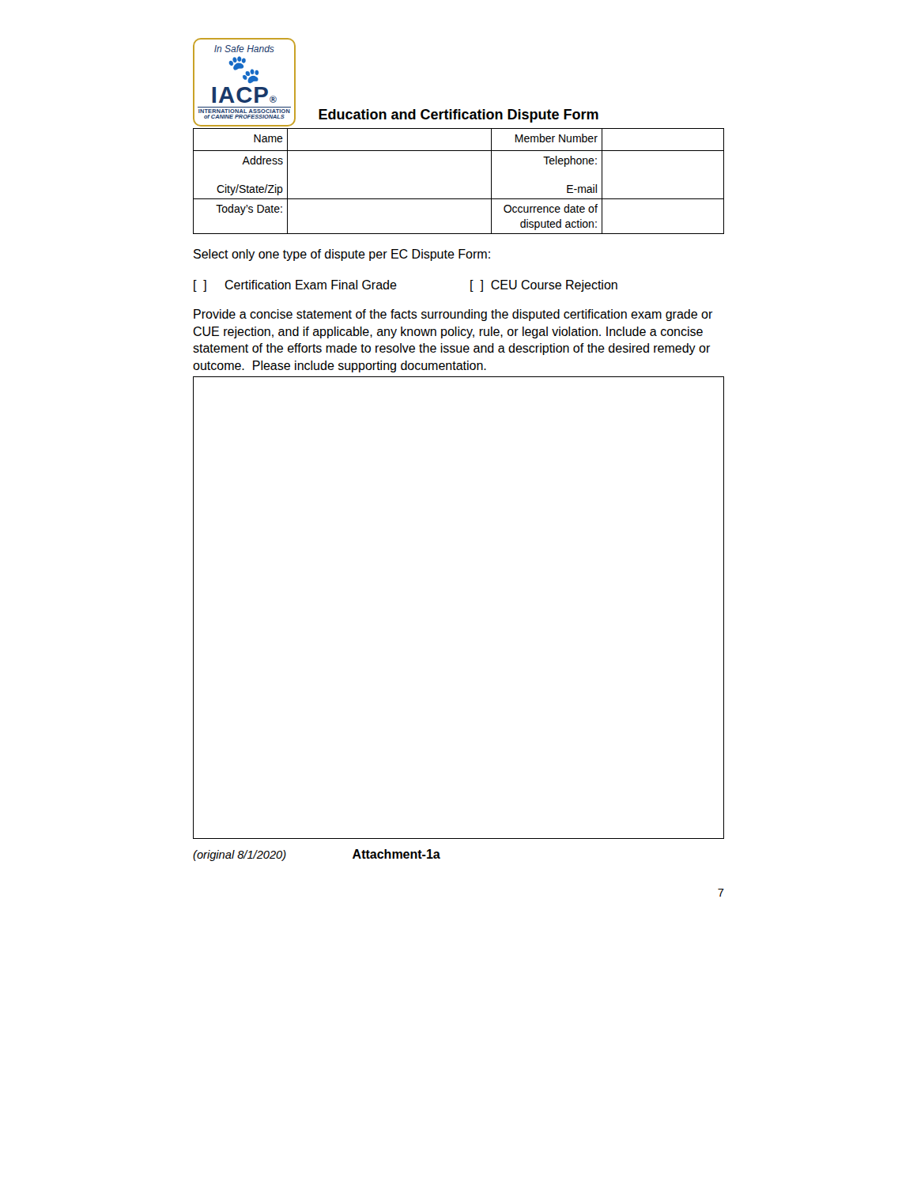In Safe Hands
🐾
IACP®
INTERNATIONAL ASSOCIATION
of CANINE PROFESSIONALS
Education and Certification Dispute Form
| Name | | Member Number | |
| Address City/State/Zip | | Telephone: E-mail | |
| Today’s Date: | | Occurrence date of disputed action: | |
Select only one type of dispute per EC Dispute Form:
[ ] Certification Exam Final Grade [ ] CEU Course Rejection
Provide a concise statement of the facts surrounding the disputed certification exam grade or CUE rejection, and if applicable, any known policy, rule, or legal violation. Include a concise statement of the efforts made to resolve the issue and a description of the desired remedy or outcome. Please include supporting documentation.
(original 8/1/2020) Attachment-1a
7